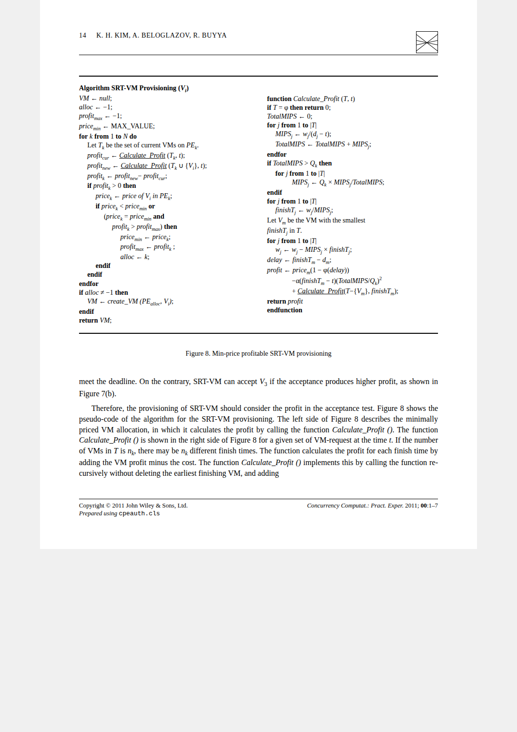14 K. H. KIM, A. BELOGLAZOV, R. BUYYA
Algorithm SRT-VM Provisioning (Vi) VM ← null; alloc ← −1; profitmax ← −1; pricemin ← MAX_VALUE; for k from 1 to N do Let Tk be the set of current VMs on PEk. profitcur ← Calculate_Profit (Tk, t); profitnew ← Calculate_Profit (Tk ∪ {Vi}, t); profitk ← profitnew− profitcur; if profitk > 0 then pricek ← price of Vi in PEk; if pricek < pricemin or (pricek = pricemin and profitk > profitmax) then pricemin ← pricek; profitmax ← profitk ; alloc ← k; endif endif endfor if alloc ≠ −1 then VM ← create_VM (PEalloc, Vi); endif return VM;
function Calculate_Profit (T, t) if T = φ then return 0; TotalMIPS ← 0; for j from 1 to |T| MIPSj ← wj/(dj − t); TotalMIPS ← TotalMIPS + MIPSj; endfor if TotalMIPS > Qk then for j from 1 to |T| MIPSj ← Qk × MIPSj/TotalMIPS; endif for j from 1 to |T| finishTj ← wj/MIPSj; Let Vm be the VM with the smallest finishTj in T. for j from 1 to |T| wj ← wj − MIPSj × finishTj; delay ← finishTm − dm; profit ← pricem(1 − φ(delay)) −α(finishTm − t)(TotalMIPS/Qk)2 + Calculate_Profit(T−{Vm}, finishTm); return profit endfunction
Figure 8. Min-price profitable SRT-VM provisioning
meet the deadline. On the contrary, SRT-VM can accept V3 if the acceptance produces higher profit, as shown in Figure 7(b).
Therefore, the provisioning of SRT-VM should consider the profit in the acceptance test. Figure 8 shows the pseudo-code of the algorithm for the SRT-VM provisioning. The left side of Figure 8 describes the minimally priced VM allocation, in which it calculates the profit by calling the function Calculate_Profit (). The function Calculate_Profit () is shown in the right side of Figure 8 for a given set of VM-request at the time t. If the number of VMs in T is nk, there may be nk different finish times. The function calculates the profit for each finish time by adding the VM profit minus the cost. The function Calculate_Profit () implements this by calling the function recursively without deleting the earliest finishing VM, and adding
Copyright © 2011 John Wiley & Sons, Ltd.
Prepared using cpeauth.cls
Concurrency Computat.: Pract. Exper. 2011; 00:1–7